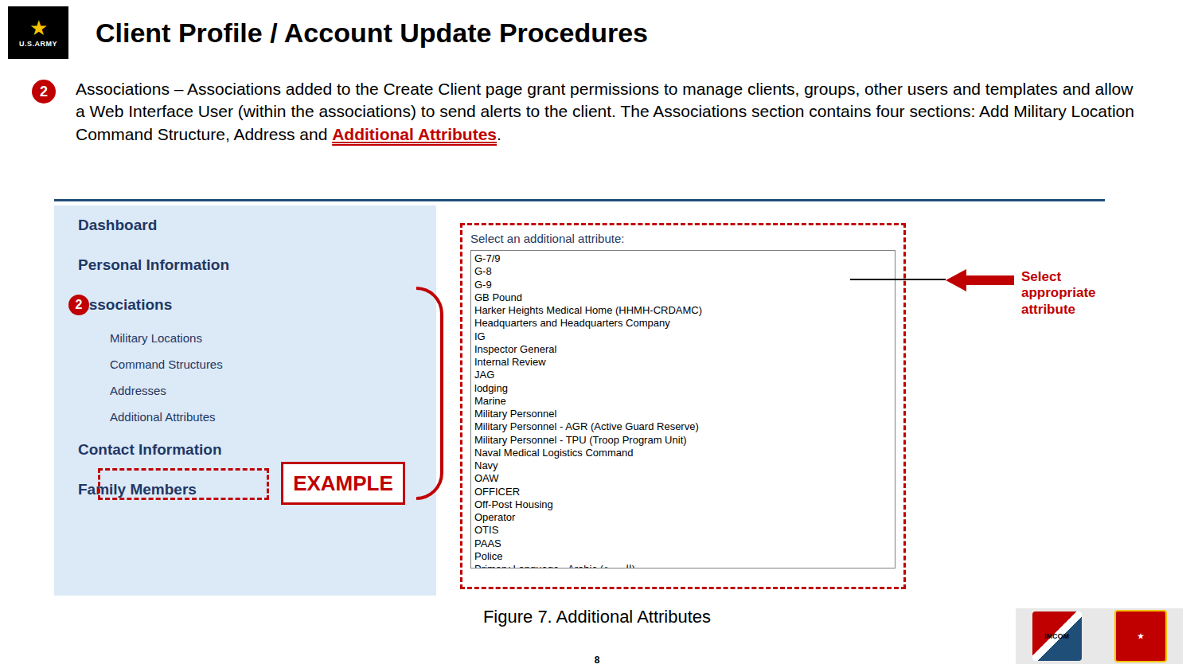★
U.S.ARMY
Client Profile / Account Update Procedures
2
Associations – Associations added to the Create Client page grant permissions to manage clients, groups, other users and templates and allow a Web Interface User (within the associations) to send alerts to the client. The Associations section contains four sections: Add Military Location Command Structure, Address and Additional Attributes.
Dashboard
Personal Information
2 Associations
Military Locations
Command Structures
Addresses
Additional Attributes
Contact Information
Family Members
EXAMPLE
Select an additional attribute:
G-7/9
G-8
G-9
GB Pound
Harker Heights Medical Home (HHMH-CRDAMC)
Headquarters and Headquarters Company
IG
Inspector General
Internal Review
JAG
lodging
Marine
Military Personnel
Military Personnel - AGR (Active Guard Reserve)
Military Personnel - TPU (Troop Program Unit)
Naval Medical Logistics Command
Navy
OAW
OFFICER
Off-Post Housing
Operator
OTIS
PAAS
Police
Primary Language - Arabic (العربية)
Primary Language - Chinese Mandarin (中文)
Primary Language - Dutch (Nederlands)
Primary Language - French (Français)
Primary Language - German (Deutsch)
Primary Language - Greek (Ελληνικά)
Select appropriate attribute
Figure 7. Additional Attributes
8
IMCOM
★